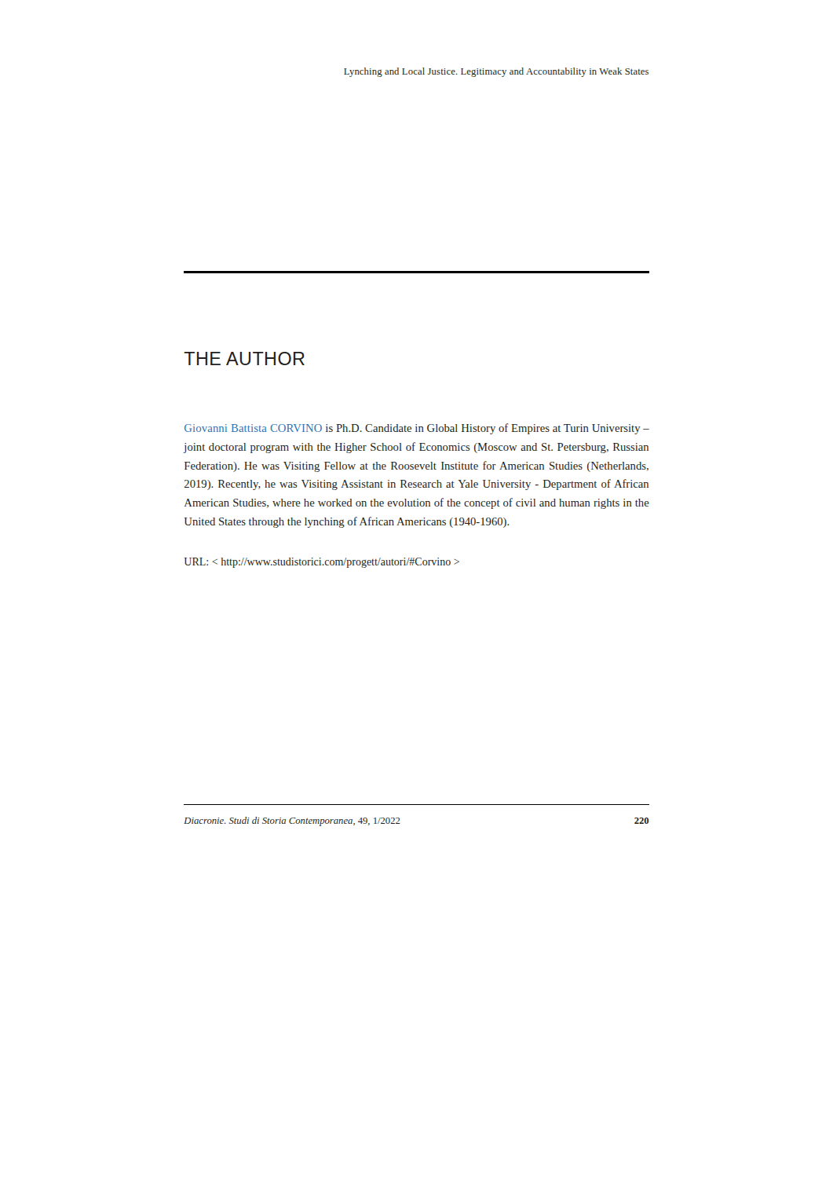Lynching and Local Justice. Legitimacy and Accountability in Weak States
THE AUTHOR
Giovanni Battista CORVINO is Ph.D. Candidate in Global History of Empires at Turin University – joint doctoral program with the Higher School of Economics (Moscow and St. Petersburg, Russian Federation). He was Visiting Fellow at the Roosevelt Institute for American Studies (Netherlands, 2019). Recently, he was Visiting Assistant in Research at Yale University - Department of African American Studies, where he worked on the evolution of the concept of civil and human rights in the United States through the lynching of African Americans (1940-1960).
URL: < http://www.studistorici.com/progett/autori/#Corvino >
Diacronie. Studi di Storia Contemporanea, 49, 1/2022
220